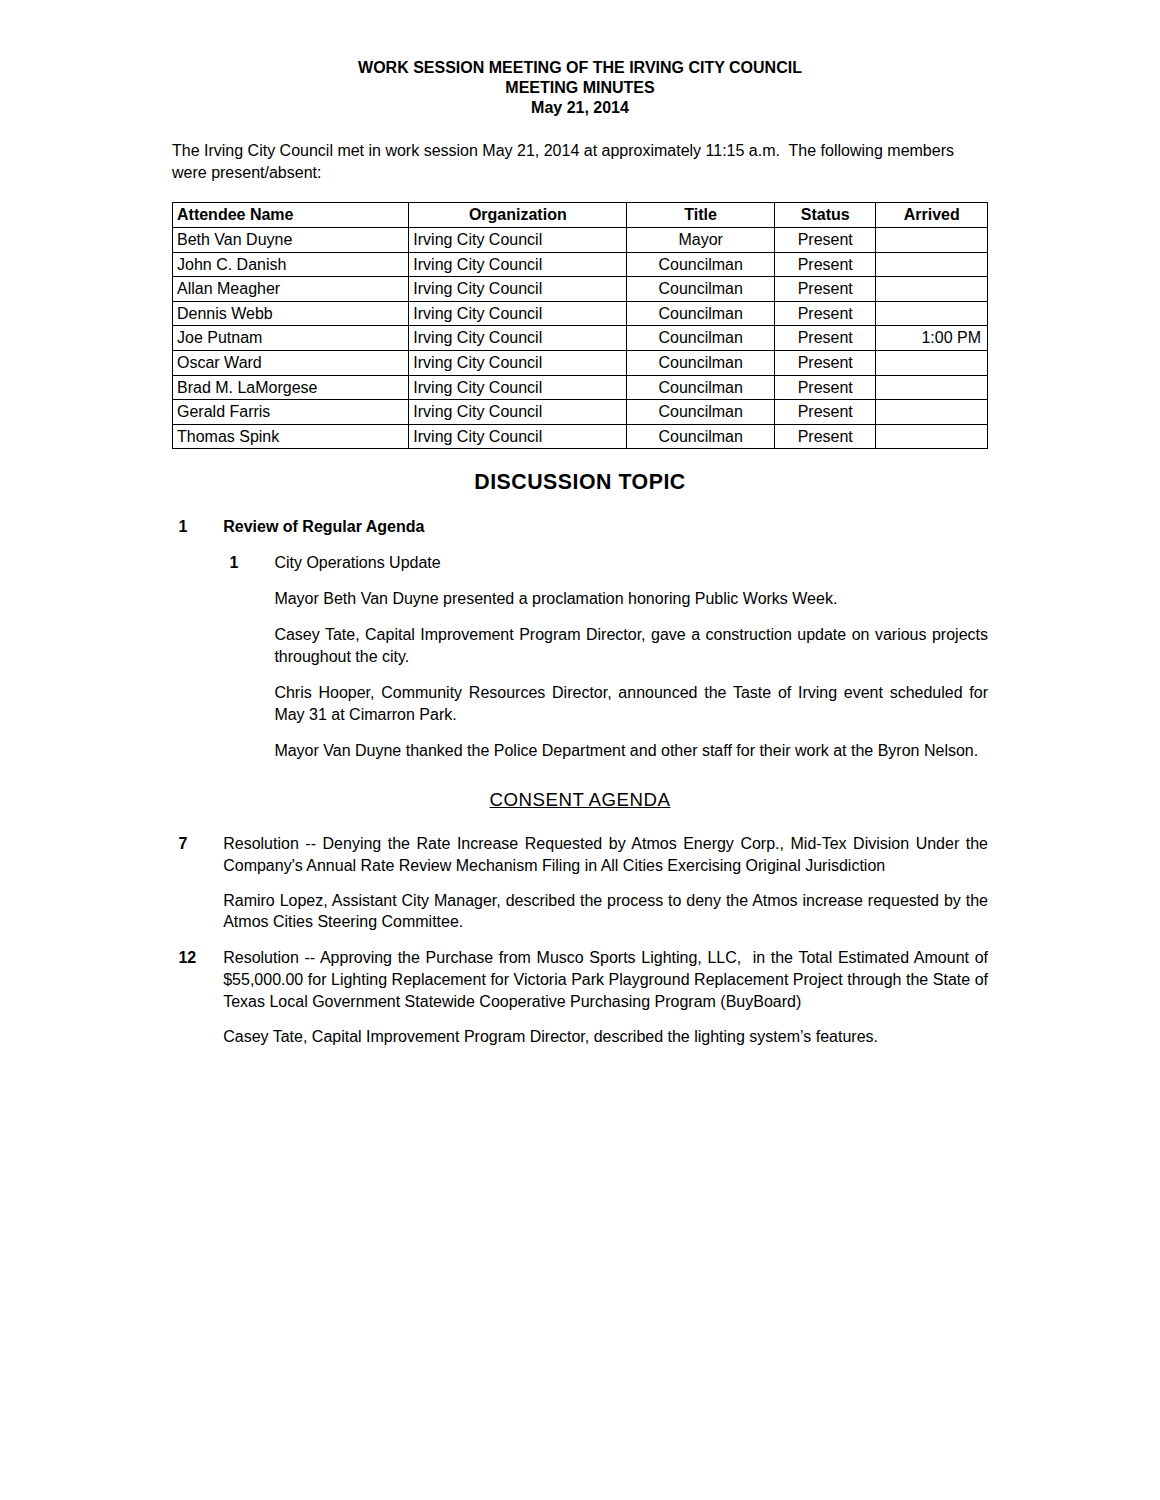WORK SESSION MEETING OF THE IRVING CITY COUNCIL
MEETING MINUTES
May 21, 2014
The Irving City Council met in work session May 21, 2014 at approximately 11:15 a.m. The following members were present/absent:
| Attendee Name | Organization | Title | Status | Arrived |
| --- | --- | --- | --- | --- |
| Beth Van Duyne | Irving City Council | Mayor | Present | |
| John C. Danish | Irving City Council | Councilman | Present | |
| Allan Meagher | Irving City Council | Councilman | Present | |
| Dennis Webb | Irving City Council | Councilman | Present | |
| Joe Putnam | Irving City Council | Councilman | Present | 1:00 PM |
| Oscar Ward | Irving City Council | Councilman | Present | |
| Brad M. LaMorgese | Irving City Council | Councilman | Present | |
| Gerald Farris | Irving City Council | Councilman | Present | |
| Thomas Spink | Irving City Council | Councilman | Present | |
DISCUSSION TOPIC
1
Review of Regular Agenda
1
City Operations Update
Mayor Beth Van Duyne presented a proclamation honoring Public Works Week.
Casey Tate, Capital Improvement Program Director, gave a construction update on various projects throughout the city.
Chris Hooper, Community Resources Director, announced the Taste of Irving event scheduled for May 31 at Cimarron Park.
Mayor Van Duyne thanked the Police Department and other staff for their work at the Byron Nelson.
CONSENT AGENDA
7
Resolution -- Denying the Rate Increase Requested by Atmos Energy Corp., Mid-Tex Division Under the Company's Annual Rate Review Mechanism Filing in All Cities Exercising Original Jurisdiction
Ramiro Lopez, Assistant City Manager, described the process to deny the Atmos increase requested by the Atmos Cities Steering Committee.
12
Resolution -- Approving the Purchase from Musco Sports Lighting, LLC, in the Total Estimated Amount of $55,000.00 for Lighting Replacement for Victoria Park Playground Replacement Project through the State of Texas Local Government Statewide Cooperative Purchasing Program (BuyBoard)
Casey Tate, Capital Improvement Program Director, described the lighting system’s features.